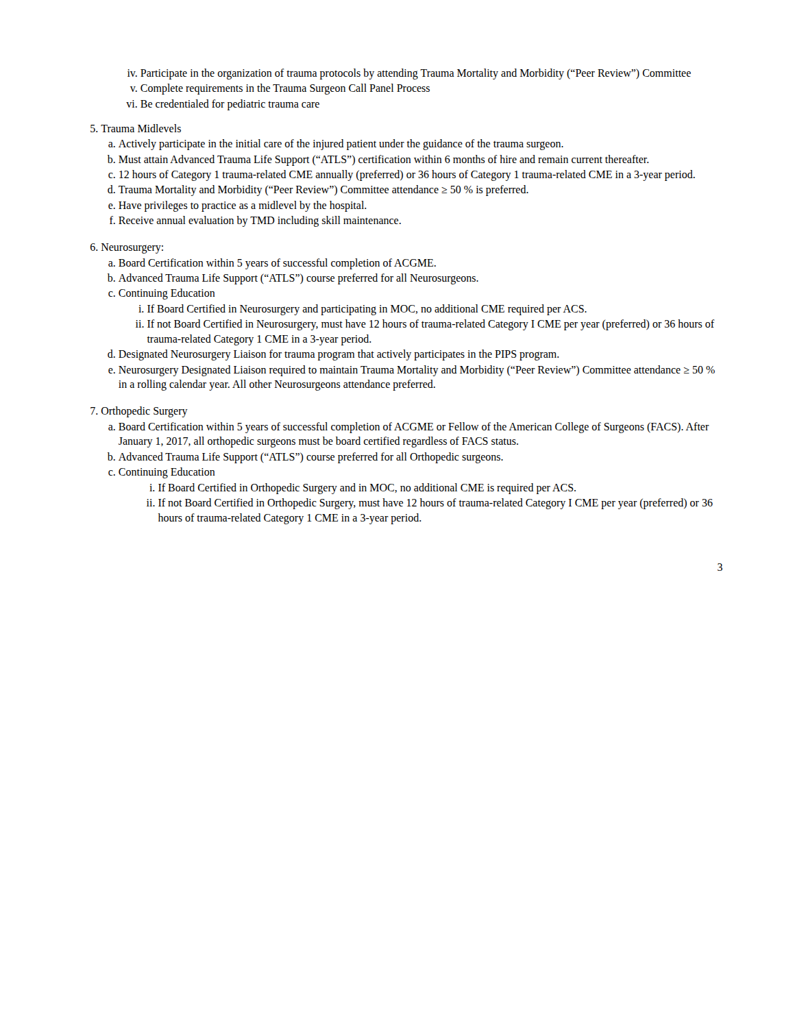Participate in the organization of trauma protocols by attending Trauma Mortality and Morbidity (“Peer Review”) Committee
Complete requirements in the Trauma Surgeon Call Panel Process
Be credentialed for pediatric trauma care
Trauma Midlevels
Actively participate in the initial care of the injured patient under the guidance of the trauma surgeon.
Must attain Advanced Trauma Life Support (“ATLS”) certification within 6 months of hire and remain current thereafter.
12 hours of Category 1 trauma-related CME annually (preferred) or 36 hours of Category 1 trauma-related CME in a 3-year period.
Trauma Mortality and Morbidity (“Peer Review”) Committee attendance ≥ 50 % is preferred.
Have privileges to practice as a midlevel by the hospital.
Receive annual evaluation by TMD including skill maintenance.
Neurosurgery:
Board Certification within 5 years of successful completion of ACGME.
Advanced Trauma Life Support (“ATLS”) course preferred for all Neurosurgeons.
Continuing Education
If Board Certified in Neurosurgery and participating in MOC, no additional CME required per ACS.
If not Board Certified in Neurosurgery, must have 12 hours of trauma-related Category I CME per year (preferred) or 36 hours of trauma-related Category 1 CME in a 3-year period.
Designated Neurosurgery Liaison for trauma program that actively participates in the PIPS program.
Neurosurgery Designated Liaison required to maintain Trauma Mortality and Morbidity (“Peer Review”) Committee attendance ≥ 50 % in a rolling calendar year. All other Neurosurgeons attendance preferred.
Orthopedic Surgery
Board Certification within 5 years of successful completion of ACGME or Fellow of the American College of Surgeons (FACS). After January 1, 2017, all orthopedic surgeons must be board certified regardless of FACS status.
Advanced Trauma Life Support (“ATLS”) course preferred for all Orthopedic surgeons.
Continuing Education
If Board Certified in Orthopedic Surgery and in MOC, no additional CME is required per ACS.
If not Board Certified in Orthopedic Surgery, must have 12 hours of trauma-related Category I CME per year (preferred) or 36 hours of trauma-related Category 1 CME in a 3-year period.
3